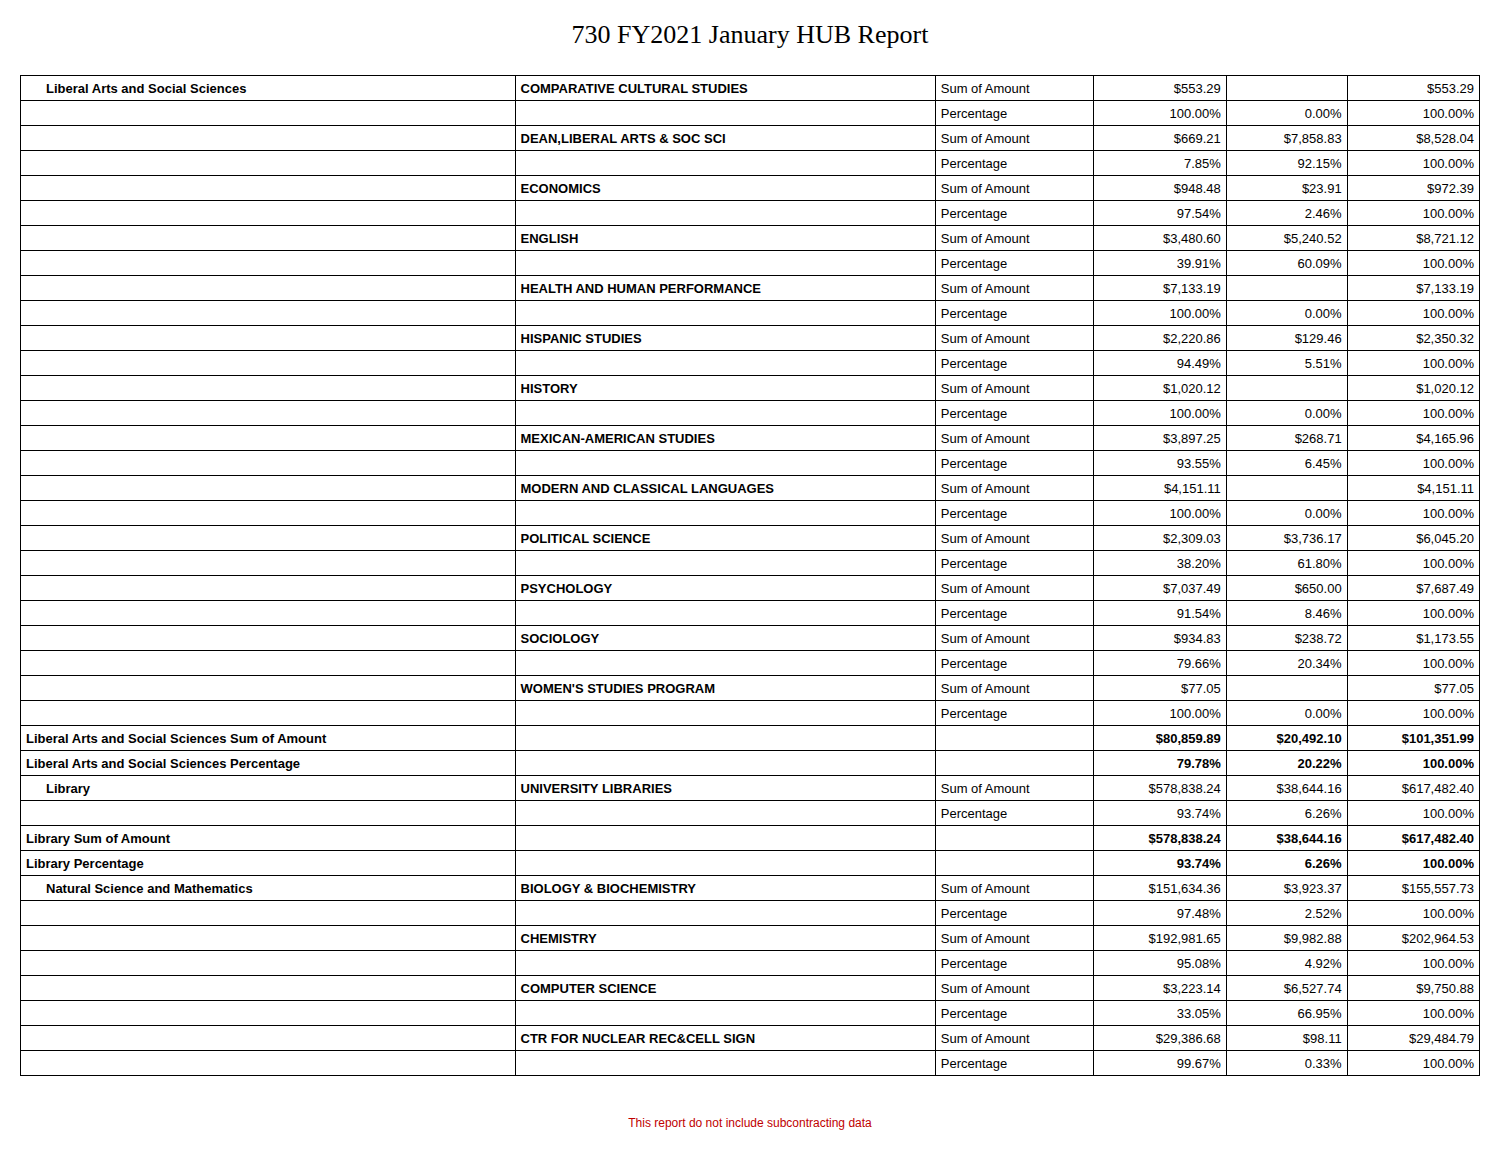730 FY2021 January HUB Report
| Liberal Arts and Social Sciences | COMPARATIVE CULTURAL STUDIES | Sum of Amount | $553.29 | | $553.29 |
| | | Percentage | 100.00% | 0.00% | 100.00% |
| | DEAN,LIBERAL ARTS & SOC SCI | Sum of Amount | $669.21 | $7,858.83 | $8,528.04 |
| | | Percentage | 7.85% | 92.15% | 100.00% |
| | ECONOMICS | Sum of Amount | $948.48 | $23.91 | $972.39 |
| | | Percentage | 97.54% | 2.46% | 100.00% |
| | ENGLISH | Sum of Amount | $3,480.60 | $5,240.52 | $8,721.12 |
| | | Percentage | 39.91% | 60.09% | 100.00% |
| | HEALTH AND HUMAN PERFORMANCE | Sum of Amount | $7,133.19 | | $7,133.19 |
| | | Percentage | 100.00% | 0.00% | 100.00% |
| | HISPANIC STUDIES | Sum of Amount | $2,220.86 | $129.46 | $2,350.32 |
| | | Percentage | 94.49% | 5.51% | 100.00% |
| | HISTORY | Sum of Amount | $1,020.12 | | $1,020.12 |
| | | Percentage | 100.00% | 0.00% | 100.00% |
| | MEXICAN-AMERICAN STUDIES | Sum of Amount | $3,897.25 | $268.71 | $4,165.96 |
| | | Percentage | 93.55% | 6.45% | 100.00% |
| | MODERN AND CLASSICAL LANGUAGES | Sum of Amount | $4,151.11 | | $4,151.11 |
| | | Percentage | 100.00% | 0.00% | 100.00% |
| | POLITICAL SCIENCE | Sum of Amount | $2,309.03 | $3,736.17 | $6,045.20 |
| | | Percentage | 38.20% | 61.80% | 100.00% |
| | PSYCHOLOGY | Sum of Amount | $7,037.49 | $650.00 | $7,687.49 |
| | | Percentage | 91.54% | 8.46% | 100.00% |
| | SOCIOLOGY | Sum of Amount | $934.83 | $238.72 | $1,173.55 |
| | | Percentage | 79.66% | 20.34% | 100.00% |
| | WOMEN'S STUDIES PROGRAM | Sum of Amount | $77.05 | | $77.05 |
| | | Percentage | 100.00% | 0.00% | 100.00% |
| Liberal Arts and Social Sciences Sum of Amount | | | $80,859.89 | $20,492.10 | $101,351.99 |
| Liberal Arts and Social Sciences Percentage | | | 79.78% | 20.22% | 100.00% |
| Library | UNIVERSITY LIBRARIES | Sum of Amount | $578,838.24 | $38,644.16 | $617,482.40 |
| | | Percentage | 93.74% | 6.26% | 100.00% |
| Library Sum of Amount | | | $578,838.24 | $38,644.16 | $617,482.40 |
| Library Percentage | | | 93.74% | 6.26% | 100.00% |
| Natural Science and Mathematics | BIOLOGY & BIOCHEMISTRY | Sum of Amount | $151,634.36 | $3,923.37 | $155,557.73 |
| | | Percentage | 97.48% | 2.52% | 100.00% |
| | CHEMISTRY | Sum of Amount | $192,981.65 | $9,982.88 | $202,964.53 |
| | | Percentage | 95.08% | 4.92% | 100.00% |
| | COMPUTER SCIENCE | Sum of Amount | $3,223.14 | $6,527.74 | $9,750.88 |
| | | Percentage | 33.05% | 66.95% | 100.00% |
| | CTR FOR NUCLEAR REC&CELL SIGN | Sum of Amount | $29,386.68 | $98.11 | $29,484.79 |
| | | Percentage | 99.67% | 0.33% | 100.00% |
This report do not include subcontracting data